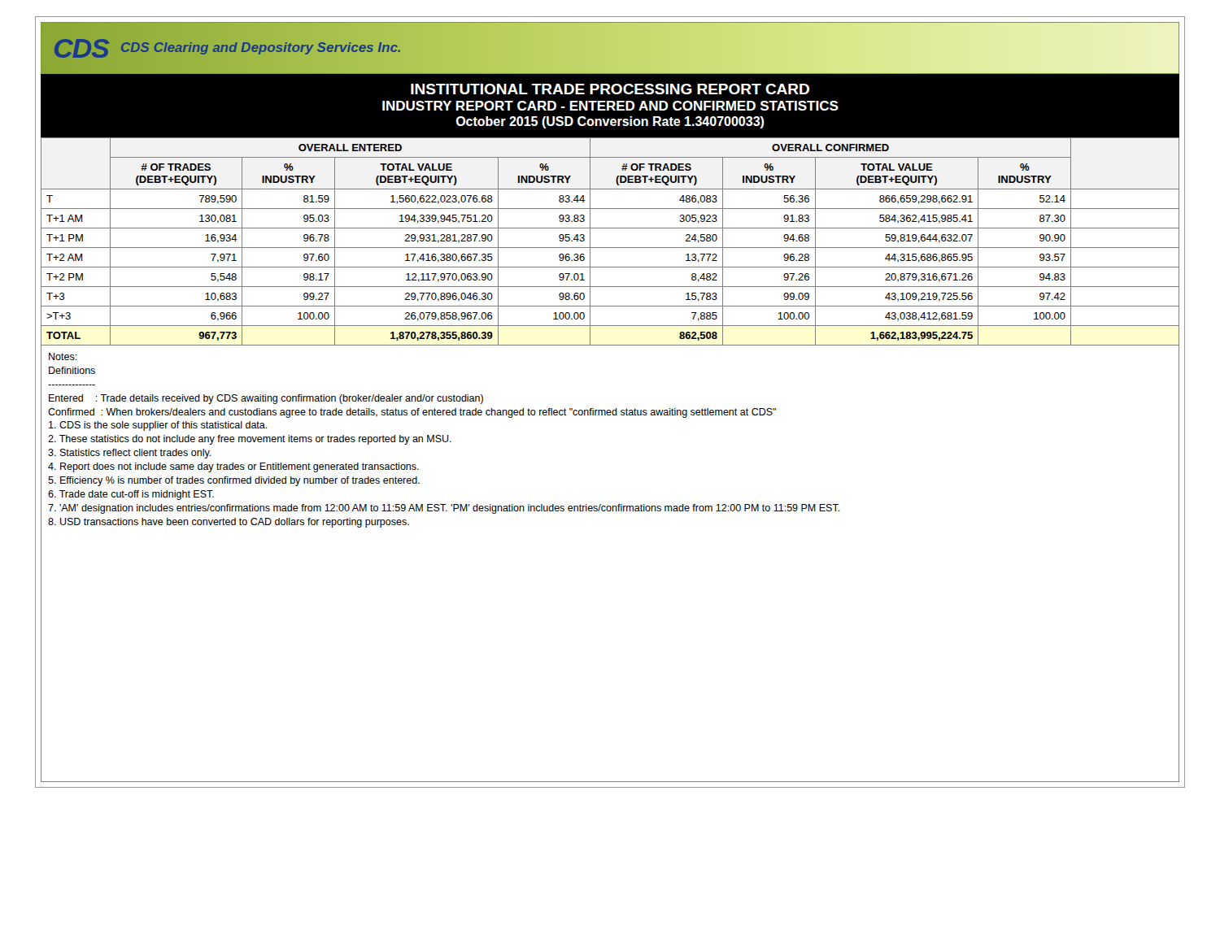CDS CDS Clearing and Depository Services Inc.
INSTITUTIONAL TRADE PROCESSING REPORT CARD
INDUSTRY REPORT CARD - ENTERED AND CONFIRMED STATISTICS
October 2015 (USD Conversion Rate 1.340700033)
| | OVERALL ENTERED | OVERALL CONFIRMED | |
| --- | --- | --- | --- |
| # OF TRADES (DEBT+EQUITY) | % INDUSTRY | TOTAL VALUE (DEBT+EQUITY) | % INDUSTRY | # OF TRADES (DEBT+EQUITY) | % INDUSTRY | TOTAL VALUE (DEBT+EQUITY) | % INDUSTRY |
| T | 789,590 | 81.59 | 1,560,622,023,076.68 | 83.44 | 486,083 | 56.36 | 866,659,298,662.91 | 52.14 | |
| T+1 AM | 130,081 | 95.03 | 194,339,945,751.20 | 93.83 | 305,923 | 91.83 | 584,362,415,985.41 | 87.30 | |
| T+1 PM | 16,934 | 96.78 | 29,931,281,287.90 | 95.43 | 24,580 | 94.68 | 59,819,644,632.07 | 90.90 | |
| T+2 AM | 7,971 | 97.60 | 17,416,380,667.35 | 96.36 | 13,772 | 96.28 | 44,315,686,865.95 | 93.57 | |
| T+2 PM | 5,548 | 98.17 | 12,117,970,063.90 | 97.01 | 8,482 | 97.26 | 20,879,316,671.26 | 94.83 | |
| T+3 | 10,683 | 99.27 | 29,770,896,046.30 | 98.60 | 15,783 | 99.09 | 43,109,219,725.56 | 97.42 | |
| >T+3 | 6,966 | 100.00 | 26,079,858,967.06 | 100.00 | 7,885 | 100.00 | 43,038,412,681.59 | 100.00 | |
| TOTAL | 967,773 | | 1,870,278,355,860.39 | | 862,508 | | 1,662,183,995,224.75 | | |
Notes:
Definitions
--------------
Entered : Trade details received by CDS awaiting confirmation (broker/dealer and/or custodian)
Confirmed : When brokers/dealers and custodians agree to trade details, status of entered trade changed to reflect "confirmed status awaiting settlement at CDS"
1. CDS is the sole supplier of this statistical data.
2. These statistics do not include any free movement items or trades reported by an MSU.
3. Statistics reflect client trades only.
4. Report does not include same day trades or Entitlement generated transactions.
5. Efficiency % is number of trades confirmed divided by number of trades entered.
6. Trade date cut-off is midnight EST.
7. 'AM' designation includes entries/confirmations made from 12:00 AM to 11:59 AM EST. 'PM' designation includes entries/confirmations made from 12:00 PM to 11:59 PM EST.
8. USD transactions have been converted to CAD dollars for reporting purposes.